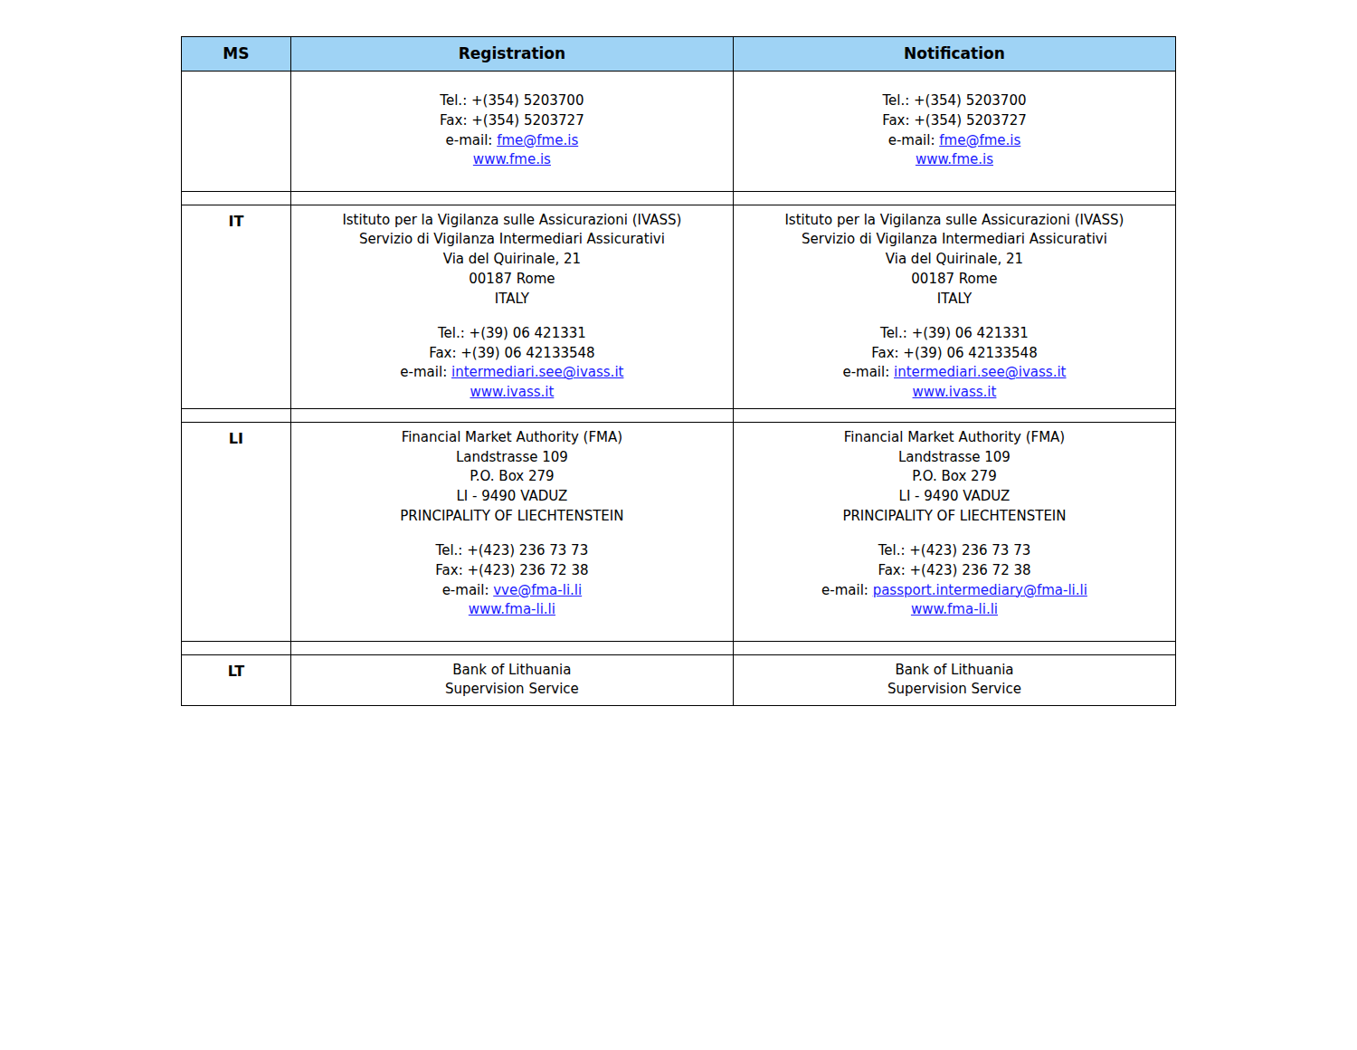| MS | Registration | Notification |
| --- | --- | --- |
| | Tel.: +(354) 5203700 Fax: +(354) 5203727 e-mail: fme@fme.is www.fme.is | Tel.: +(354) 5203700 Fax: +(354) 5203727 e-mail: fme@fme.is www.fme.is |
| IT | Istituto per la Vigilanza sulle Assicurazioni (IVASS) Servizio di Vigilanza Intermediari Assicurativi Via del Quirinale, 21 00187 Rome ITALY Tel.: +(39) 06 421331 Fax: +(39) 06 42133548 e-mail: intermediari.see@ivass.it www.ivass.it | Istituto per la Vigilanza sulle Assicurazioni (IVASS) Servizio di Vigilanza Intermediari Assicurativi Via del Quirinale, 21 00187 Rome ITALY Tel.: +(39) 06 421331 Fax: +(39) 06 42133548 e-mail: intermediari.see@ivass.it www.ivass.it |
| LI | Financial Market Authority (FMA) Landstrasse 109 P.O. Box 279 LI - 9490 VADUZ PRINCIPALITY OF LIECHTENSTEIN Tel.: +(423) 236 73 73 Fax: +(423) 236 72 38 e-mail: vve@fma-li.li www.fma-li.li | Financial Market Authority (FMA) Landstrasse 109 P.O. Box 279 LI - 9490 VADUZ PRINCIPALITY OF LIECHTENSTEIN Tel.: +(423) 236 73 73 Fax: +(423) 236 72 38 e-mail: passport.intermediary@fma-li.li www.fma-li.li |
| LT | Bank of Lithuania Supervision Service | Bank of Lithuania Supervision Service |